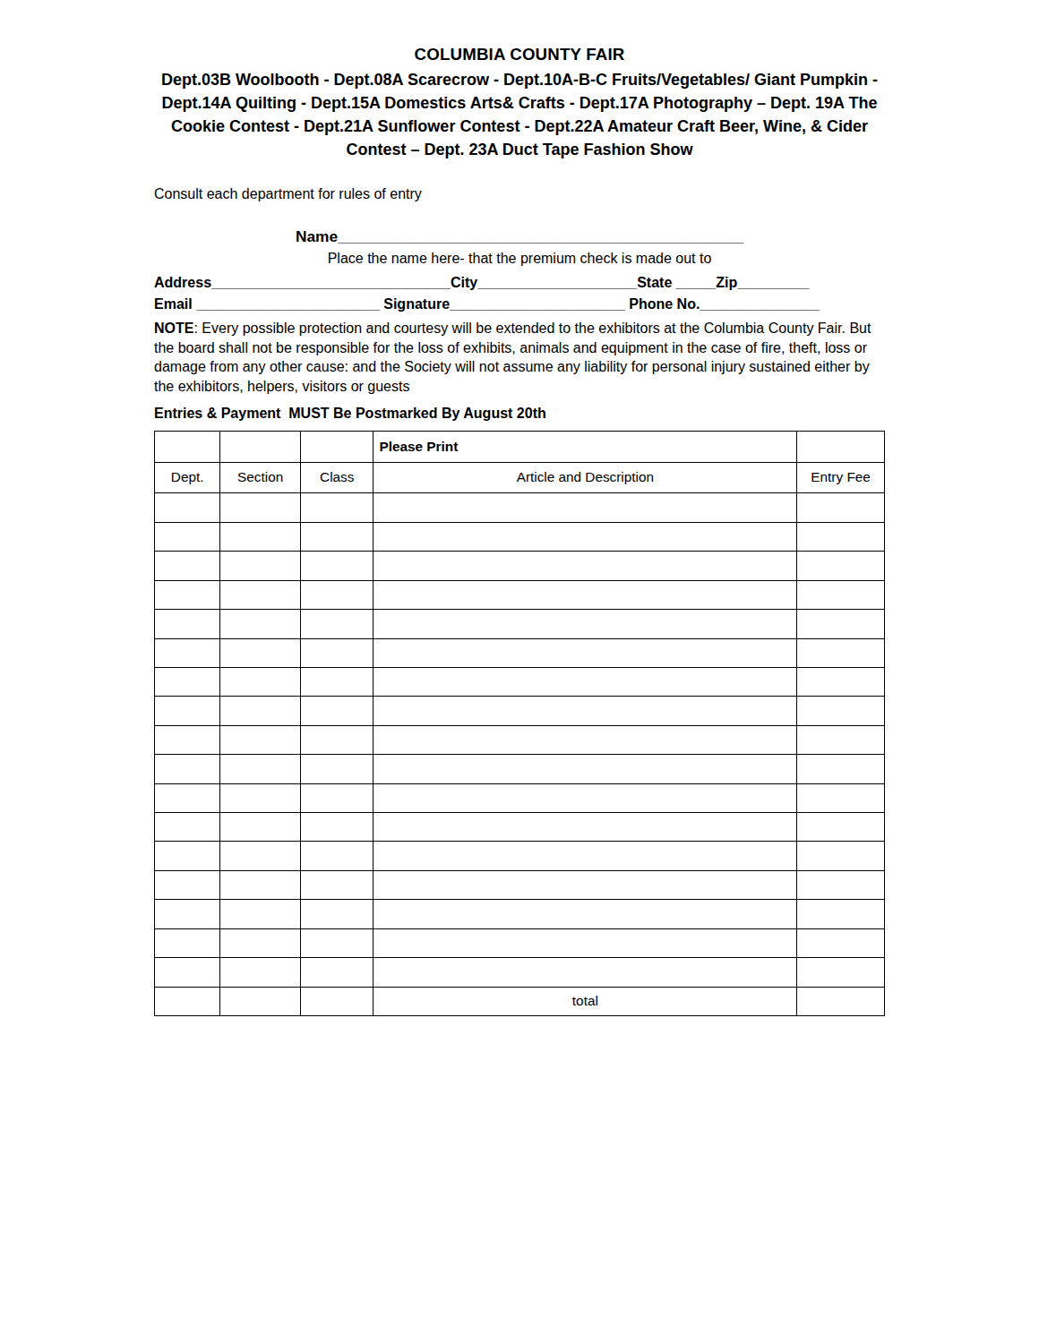COLUMBIA COUNTY FAIR
Dept.03B Woolbooth - Dept.08A Scarecrow - Dept.10A-B-C Fruits/Vegetables/ Giant Pumpkin - Dept.14A Quilting - Dept.15A Domestics Arts& Crafts - Dept.17A Photography – Dept. 19A The Cookie Contest - Dept.21A Sunflower Contest - Dept.22A Amateur Craft Beer, Wine, & Cider Contest – Dept. 23A Duct Tape Fashion Show
Consult each department for rules of entry
Name_______________________________________________
Place the name here- that the premium check is made out to
Address______________________________City____________________State _____Zip_________
Email _______________________ Signature______________________ Phone No._______________
NOTE: Every possible protection and courtesy will be extended to the exhibitors at the Columbia County Fair. But the board shall not be responsible for the loss of exhibits, animals and equipment in the case of fire, theft, loss or damage from any other cause: and the Society will not assume any liability for personal injury sustained either by the exhibitors, helpers, visitors or guests
Entries & Payment MUST Be Postmarked By August 20th
| | | | Please Print | |
| --- | --- | --- | --- | --- |
| Dept. | Section | Class | Article and Description | Entry Fee |
| | | | total | |